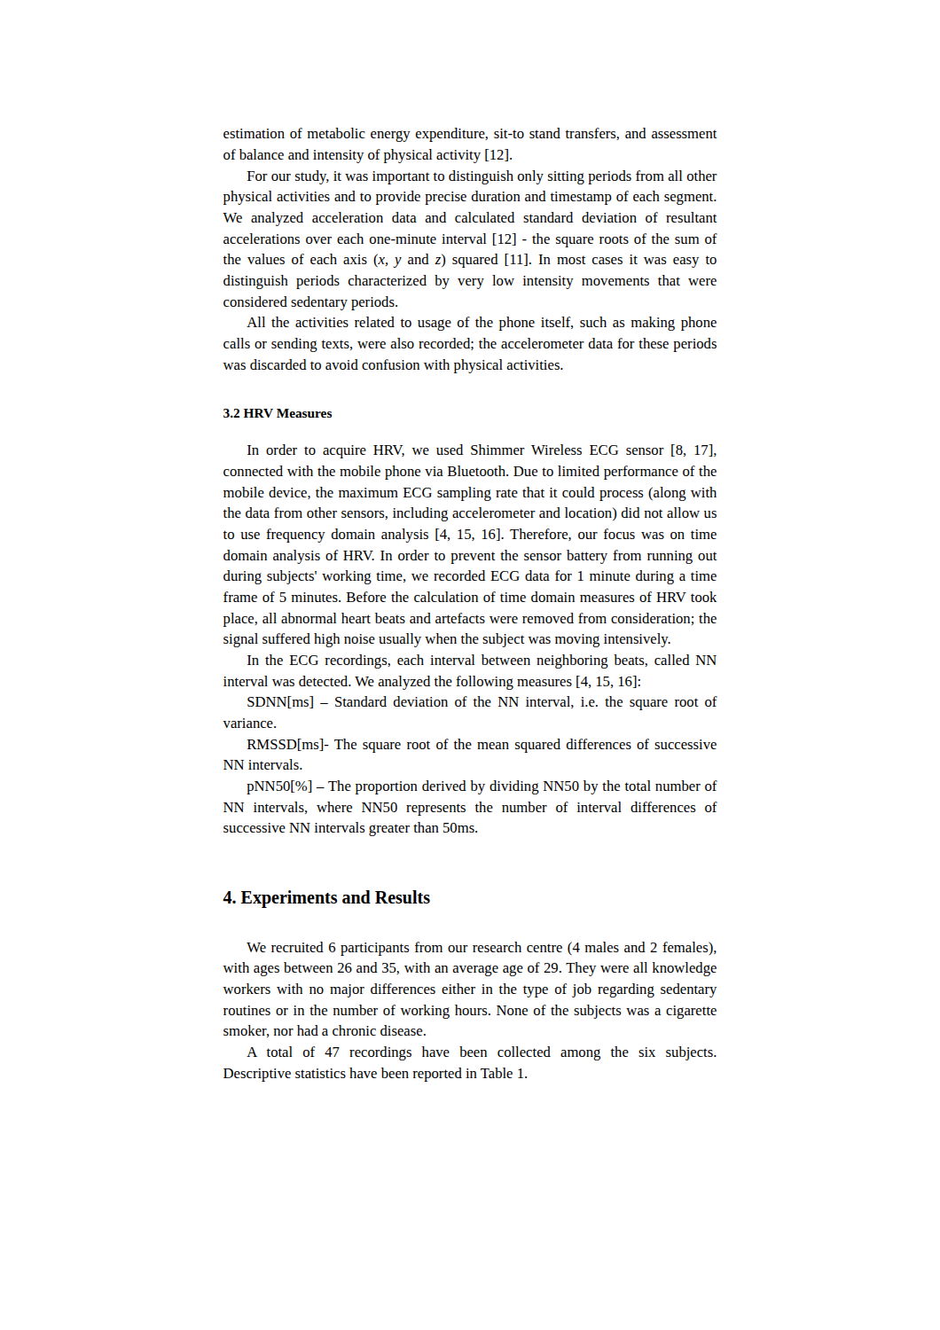estimation of metabolic energy expenditure, sit-to stand transfers, and assessment of balance and intensity of physical activity [12].
For our study, it was important to distinguish only sitting periods from all other physical activities and to provide precise duration and timestamp of each segment. We analyzed acceleration data and calculated standard deviation of resultant accelerations over each one-minute interval [12] - the square roots of the sum of the values of each axis (x, y and z) squared [11]. In most cases it was easy to distinguish periods characterized by very low intensity movements that were considered sedentary periods.
All the activities related to usage of the phone itself, such as making phone calls or sending texts, were also recorded; the accelerometer data for these periods was discarded to avoid confusion with physical activities.
3.2 HRV Measures
In order to acquire HRV, we used Shimmer Wireless ECG sensor [8, 17], connected with the mobile phone via Bluetooth. Due to limited performance of the mobile device, the maximum ECG sampling rate that it could process (along with the data from other sensors, including accelerometer and location) did not allow us to use frequency domain analysis [4, 15, 16]. Therefore, our focus was on time domain analysis of HRV. In order to prevent the sensor battery from running out during subjects' working time, we recorded ECG data for 1 minute during a time frame of 5 minutes. Before the calculation of time domain measures of HRV took place, all abnormal heart beats and artefacts were removed from consideration; the signal suffered high noise usually when the subject was moving intensively.
In the ECG recordings, each interval between neighboring beats, called NN interval was detected. We analyzed the following measures [4, 15, 16]:
SDNN[ms] – Standard deviation of the NN interval, i.e. the square root of variance.
RMSSD[ms]- The square root of the mean squared differences of successive NN intervals.
pNN50[%] – The proportion derived by dividing NN50 by the total number of NN intervals, where NN50 represents the number of interval differences of successive NN intervals greater than 50ms.
4. Experiments and Results
We recruited 6 participants from our research centre (4 males and 2 females), with ages between 26 and 35, with an average age of 29. They were all knowledge workers with no major differences either in the type of job regarding sedentary routines or in the number of working hours. None of the subjects was a cigarette smoker, nor had a chronic disease.
A total of 47 recordings have been collected among the six subjects. Descriptive statistics have been reported in Table 1.